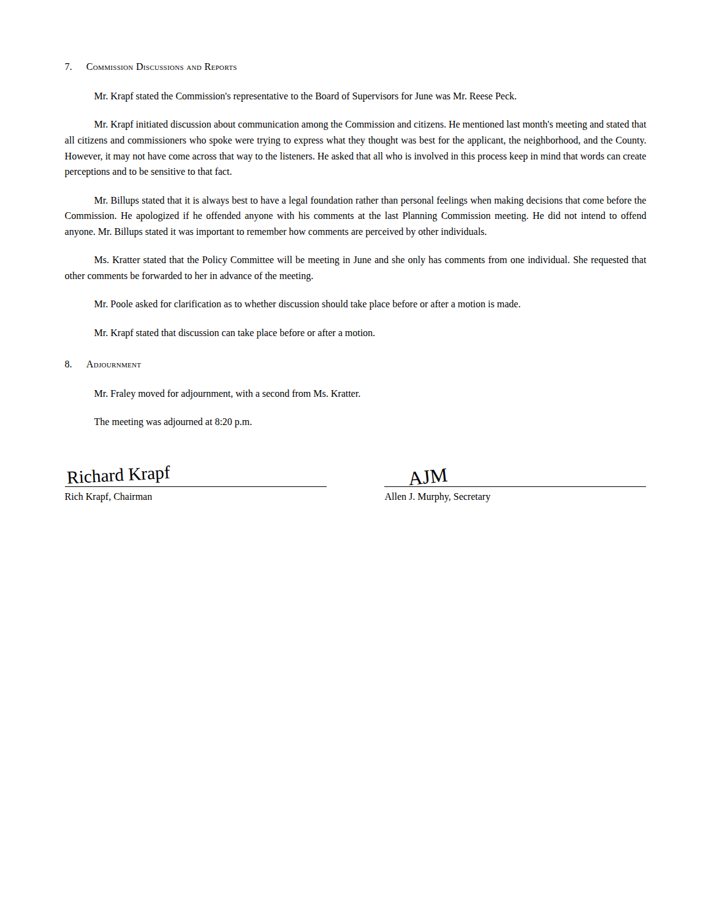7. Commission Discussions and Reports
Mr. Krapf stated the Commission's representative to the Board of Supervisors for June was Mr. Reese Peck.
Mr. Krapf initiated discussion about communication among the Commission and citizens. He mentioned last month's meeting and stated that all citizens and commissioners who spoke were trying to express what they thought was best for the applicant, the neighborhood, and the County. However, it may not have come across that way to the listeners. He asked that all who is involved in this process keep in mind that words can create perceptions and to be sensitive to that fact.
Mr. Billups stated that it is always best to have a legal foundation rather than personal feelings when making decisions that come before the Commission. He apologized if he offended anyone with his comments at the last Planning Commission meeting. He did not intend to offend anyone. Mr. Billups stated it was important to remember how comments are perceived by other individuals.
Ms. Kratter stated that the Policy Committee will be meeting in June and she only has comments from one individual. She requested that other comments be forwarded to her in advance of the meeting.
Mr. Poole asked for clarification as to whether discussion should take place before or after a motion is made.
Mr. Krapf stated that discussion can take place before or after a motion.
8. Adjournment
Mr. Fraley moved for adjournment, with a second from Ms. Kratter.
The meeting was adjourned at 8:20 p.m.
Richard Krapf
Rich Krapf, Chairman
AJM
Allen J. Murphy, Secretary